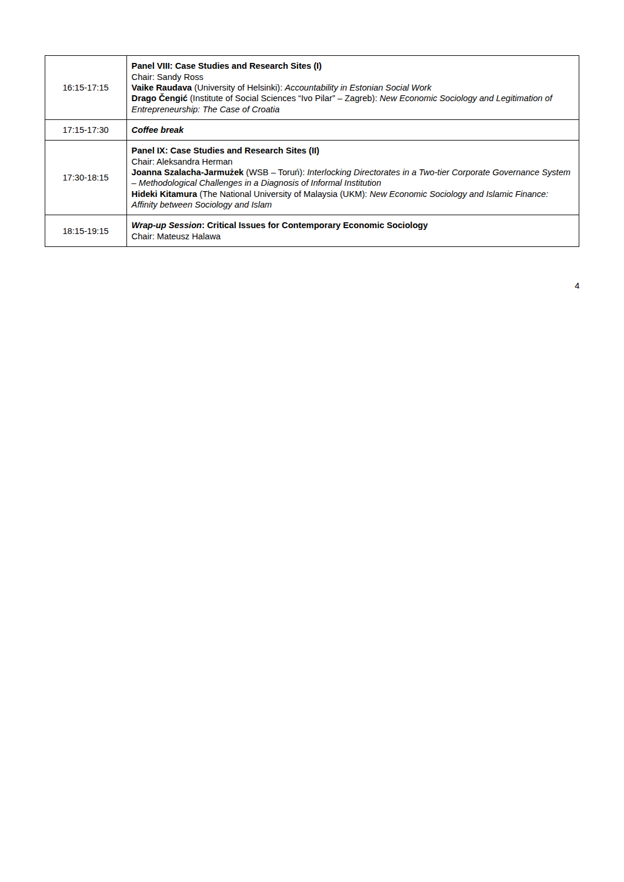| 16:15-17:15 | Panel VIII: Case Studies and Research Sites (I) Chair: Sandy Ross Vaike Raudava (University of Helsinki): Accountability in Estonian Social Work Drago Čengić (Institute of Social Sciences “Ivo Pilar” – Zagreb): New Economic Sociology and Legitimation of Entrepreneurship: The Case of Croatia |
| 17:15-17:30 | Coffee break |
| 17:30-18:15 | Panel IX: Case Studies and Research Sites (II) Chair: Aleksandra Herman Joanna Szalacha-Jarmużek (WSB – Toruń): Interlocking Directorates in a Two-tier Corporate Governance System – Methodological Challenges in a Diagnosis of Informal Institution Hideki Kitamura (The National University of Malaysia (UKM): New Economic Sociology and Islamic Finance: Affinity between Sociology and Islam |
| 18:15-19:15 | Wrap-up Session : Critical Issues for Contemporary Economic Sociology Chair: Mateusz Halawa |
4